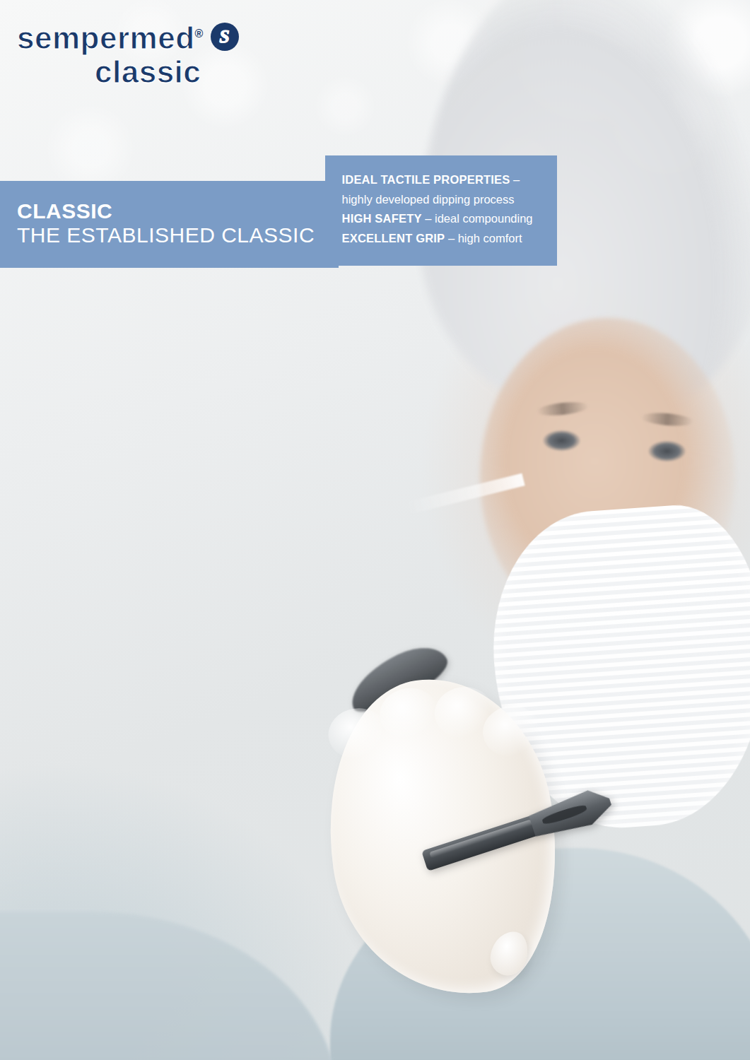sempermed®
classic
CLASSIC THE ESTABLISHED CLASSIC
IDEAL TACTILE PROPERTIES –
highly developed dipping process
HIGH SAFETY – ideal compounding
EXCELLENT GRIP – high comfort